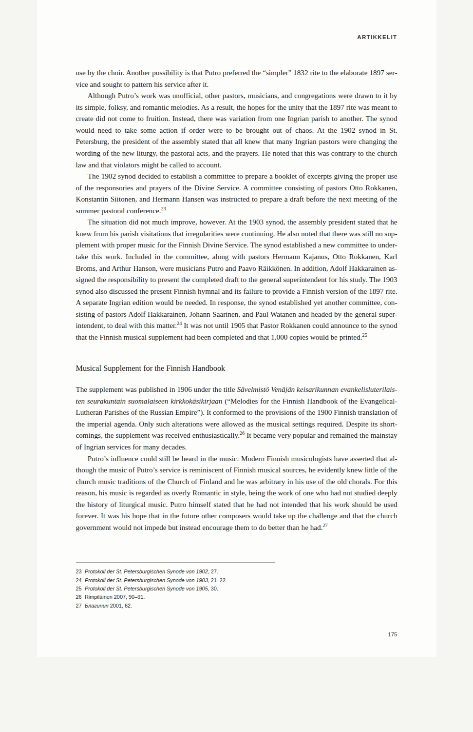ARTIKKELIT
use by the choir. Another possibility is that Putro preferred the “simpler” 1832 rite to the elaborate 1897 service and sought to pattern his service after it.
Although Putro’s work was unofficial, other pastors, musicians, and congregations were drawn to it by its simple, folksy, and romantic melodies. As a result, the hopes for the unity that the 1897 rite was meant to create did not come to fruition. Instead, there was variation from one Ingrian parish to another. The synod would need to take some action if order were to be brought out of chaos. At the 1902 synod in St. Petersburg, the president of the assembly stated that all knew that many Ingrian pastors were changing the wording of the new liturgy, the pastoral acts, and the prayers. He noted that this was contrary to the church law and that violators might be called to account.
The 1902 synod decided to establish a committee to prepare a booklet of excerpts giving the proper use of the responsories and prayers of the Divine Service. A committee consisting of pastors Otto Rokkanen, Konstantin Siitonen, and Hermann Hansen was instructed to prepare a draft before the next meeting of the summer pastoral conference.23
The situation did not much improve, however. At the 1903 synod, the assembly president stated that he knew from his parish visitations that irregularities were continuing. He also noted that there was still no supplement with proper music for the Finnish Divine Service. The synod established a new committee to undertake this work. Included in the committee, along with pastors Hermann Kajanus, Otto Rokkanen, Karl Broms, and Arthur Hanson, were musicians Putro and Paavo Räikkönen. In addition, Adolf Hakkarainen assigned the responsibility to present the completed draft to the general superintendent for his study. The 1903 synod also discussed the present Finnish hymnal and its failure to provide a Finnish version of the 1897 rite. A separate Ingrian edition would be needed. In response, the synod established yet another committee, consisting of pastors Adolf Hakkarainen, Johann Saarinen, and Paul Watanen and headed by the general superintendent, to deal with this matter.24 It was not until 1905 that Pastor Rokkanen could announce to the synod that the Finnish musical supplement had been completed and that 1,000 copies would be printed.25
Musical Supplement for the Finnish Handbook
The supplement was published in 1906 under the title Sävelmistö Venäjän keisarikunnan evankelisluterilaisten seurakuntain suomalaiseen kirkkokäsikirjaan (“Melodies for the Finnish Handbook of the Evangelical-Lutheran Parishes of the Russian Empire”). It conformed to the provisions of the 1900 Finnish translation of the imperial agenda. Only such alterations were allowed as the musical settings required. Despite its shortcomings, the supplement was received enthusiastically.26 It became very popular and remained the mainstay of Ingrian services for many decades.
Putro’s influence could still be heard in the music. Modern Finnish musicologists have asserted that although the music of Putro’s service is reminiscent of Finnish musical sources, he evidently knew little of the church music traditions of the Church of Finland and he was arbitrary in his use of the old chorals. For this reason, his music is regarded as overly Romantic in style, being the work of one who had not studied deeply the history of liturgical music. Putro himself stated that he had not intended that his work should be used forever. It was his hope that in the future other composers would take up the challenge and that the church government would not impede but instead encourage them to do better than he had.27
Protokoll der St. Petersburgischen Synode von 1902, 27.
Protokoll der St. Petersburgischen Synode von 1903, 21–22.
Protokoll der St. Petersburgischen Synode von 1905, 30.
Rimpiläinen 2007, 90–91.
Благинин 2001, 62.
175